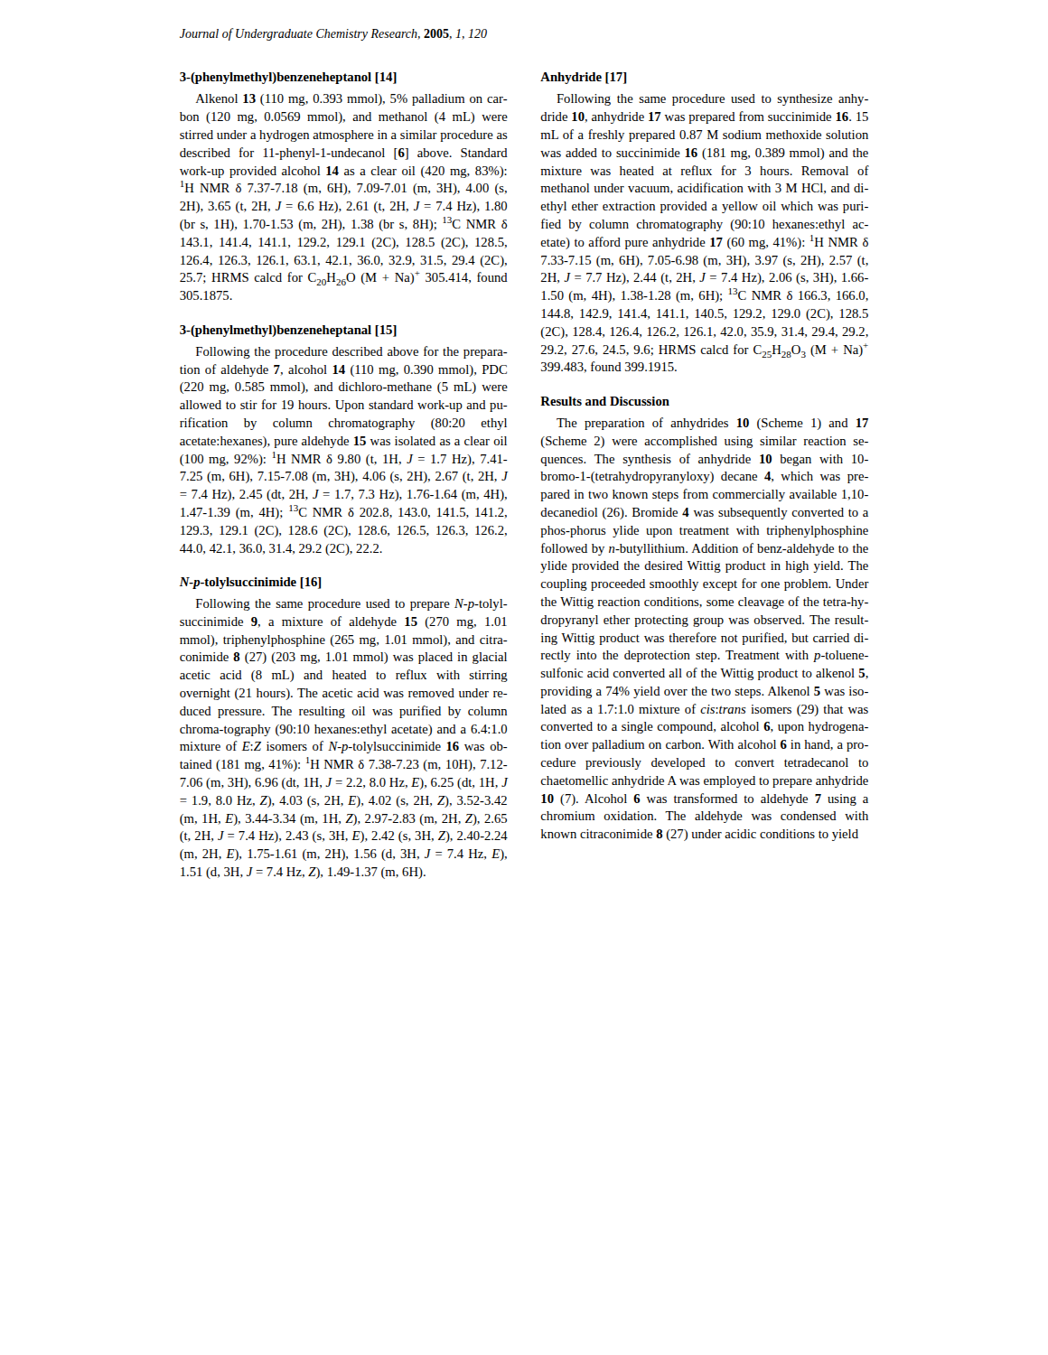Journal of Undergraduate Chemistry Research, 2005, 1, 120
3-(phenylmethyl)benzeneheptanol [14]
Alkenol 13 (110 mg, 0.393 mmol), 5% palladium on carbon (120 mg, 0.0569 mmol), and methanol (4 mL) were stirred under a hydrogen atmosphere in a similar procedure as described for 11-phenyl-1-undecanol [6] above. Standard work-up provided alcohol 14 as a clear oil (420 mg, 83%): 1H NMR δ 7.37-7.18 (m, 6H), 7.09-7.01 (m, 3H), 4.00 (s, 2H), 3.65 (t, 2H, J = 6.6 Hz), 2.61 (t, 2H, J = 7.4 Hz), 1.80 (br s, 1H), 1.70-1.53 (m, 2H), 1.38 (br s, 8H); 13C NMR δ 143.1, 141.4, 141.1, 129.2, 129.1 (2C), 128.5 (2C), 128.5, 126.4, 126.3, 126.1, 63.1, 42.1, 36.0, 32.9, 31.5, 29.4 (2C), 25.7; HRMS calcd for C20H26O (M + Na)+ 305.414, found 305.1875.
3-(phenylmethyl)benzeneheptanal [15]
Following the procedure described above for the preparation of aldehyde 7, alcohol 14 (110 mg, 0.390 mmol), PDC (220 mg, 0.585 mmol), and dichloro-methane (5 mL) were allowed to stir for 19 hours. Upon standard work-up and purification by column chromatography (80:20 ethyl acetate:hexanes), pure aldehyde 15 was isolated as a clear oil (100 mg, 92%): 1H NMR δ 9.80 (t, 1H, J = 1.7 Hz), 7.41-7.25 (m, 6H), 7.15-7.08 (m, 3H), 4.06 (s, 2H), 2.67 (t, 2H, J = 7.4 Hz), 2.45 (dt, 2H, J = 1.7, 7.3 Hz), 1.76-1.64 (m, 4H), 1.47-1.39 (m, 4H); 13C NMR δ 202.8, 143.0, 141.5, 141.2, 129.3, 129.1 (2C), 128.6 (2C), 128.6, 126.5, 126.3, 126.2, 44.0, 42.1, 36.0, 31.4, 29.2 (2C), 22.2.
N-p-tolylsuccinimide [16]
Following the same procedure used to prepare N-p-tolylsuccinimide 9, a mixture of aldehyde 15 (270 mg, 1.01 mmol), triphenylphosphine (265 mg, 1.01 mmol), and citraconimide 8 (27) (203 mg, 1.01 mmol) was placed in glacial acetic acid (8 mL) and heated to reflux with stirring overnight (21 hours). The acetic acid was removed under reduced pressure. The resulting oil was purified by column chroma-tography (90:10 hexanes:ethyl acetate) and a 6.4:1.0 mixture of E:Z isomers of N-p-tolylsuccinimide 16 was obtained (181 mg, 41%): 1H NMR δ 7.38-7.23 (m, 10H), 7.12-7.06 (m, 3H), 6.96 (dt, 1H, J = 2.2, 8.0 Hz, E), 6.25 (dt, 1H, J = 1.9, 8.0 Hz, Z), 4.03 (s, 2H, E), 4.02 (s, 2H, Z), 3.52-3.42 (m, 1H, E), 3.44-3.34 (m, 1H, Z), 2.97-2.83 (m, 2H, Z), 2.65 (t, 2H, J = 7.4 Hz), 2.43 (s, 3H, E), 2.42 (s, 3H, Z), 2.40-2.24 (m, 2H, E), 1.75-1.61 (m, 2H), 1.56 (d, 3H, J = 7.4 Hz, E), 1.51 (d, 3H, J = 7.4 Hz, Z), 1.49-1.37 (m, 6H).
Anhydride [17]
Following the same procedure used to synthesize anhydride 10, anhydride 17 was prepared from succinimide 16. 15 mL of a freshly prepared 0.87 M sodium methoxide solution was added to succinimide 16 (181 mg, 0.389 mmol) and the mixture was heated at reflux for 3 hours. Removal of methanol under vacuum, acidification with 3 M HCl, and diethyl ether extraction provided a yellow oil which was purified by column chromatography (90:10 hexanes:ethyl acetate) to afford pure anhydride 17 (60 mg, 41%): 1H NMR δ 7.33-7.15 (m, 6H), 7.05-6.98 (m, 3H), 3.97 (s, 2H), 2.57 (t, 2H, J = 7.7 Hz), 2.44 (t, 2H, J = 7.4 Hz), 2.06 (s, 3H), 1.66-1.50 (m, 4H), 1.38-1.28 (m, 6H); 13C NMR δ 166.3, 166.0, 144.8, 142.9, 141.4, 141.1, 140.5, 129.2, 129.0 (2C), 128.5 (2C), 128.4, 126.4, 126.2, 126.1, 42.0, 35.9, 31.4, 29.4, 29.2, 29.2, 27.6, 24.5, 9.6; HRMS calcd for C25H28O3 (M + Na)+ 399.483, found 399.1915.
Results and Discussion
The preparation of anhydrides 10 (Scheme 1) and 17 (Scheme 2) were accomplished using similar reaction sequences. The synthesis of anhydride 10 began with 10-bromo-1-(tetrahydropyranyloxy) decane 4, which was prepared in two known steps from commercially available 1,10-decanediol (26). Bromide 4 was subsequently converted to a phos-phorus ylide upon treatment with triphenylphosphine followed by n-butyllithium. Addition of benz-aldehyde to the ylide provided the desired Wittig product in high yield. The coupling proceeded smoothly except for one problem. Under the Wittig reaction conditions, some cleavage of the tetra-hydropyranyl ether protecting group was observed. The resulting Wittig product was therefore not purified, but carried directly into the deprotection step. Treatment with p-toluenesulfonic acid converted all of the Wittig product to alkenol 5, providing a 74% yield over the two steps. Alkenol 5 was isolated as a 1.7:1.0 mixture of cis:trans isomers (29) that was converted to a single compound, alcohol 6, upon hydrogenation over palladium on carbon. With alcohol 6 in hand, a procedure previously developed to convert tetradecanol to chaetomellic anhydride A was employed to prepare anhydride 10 (7). Alcohol 6 was transformed to aldehyde 7 using a chromium oxidation. The aldehyde was condensed with known citraconimide 8 (27) under acidic conditions to yield